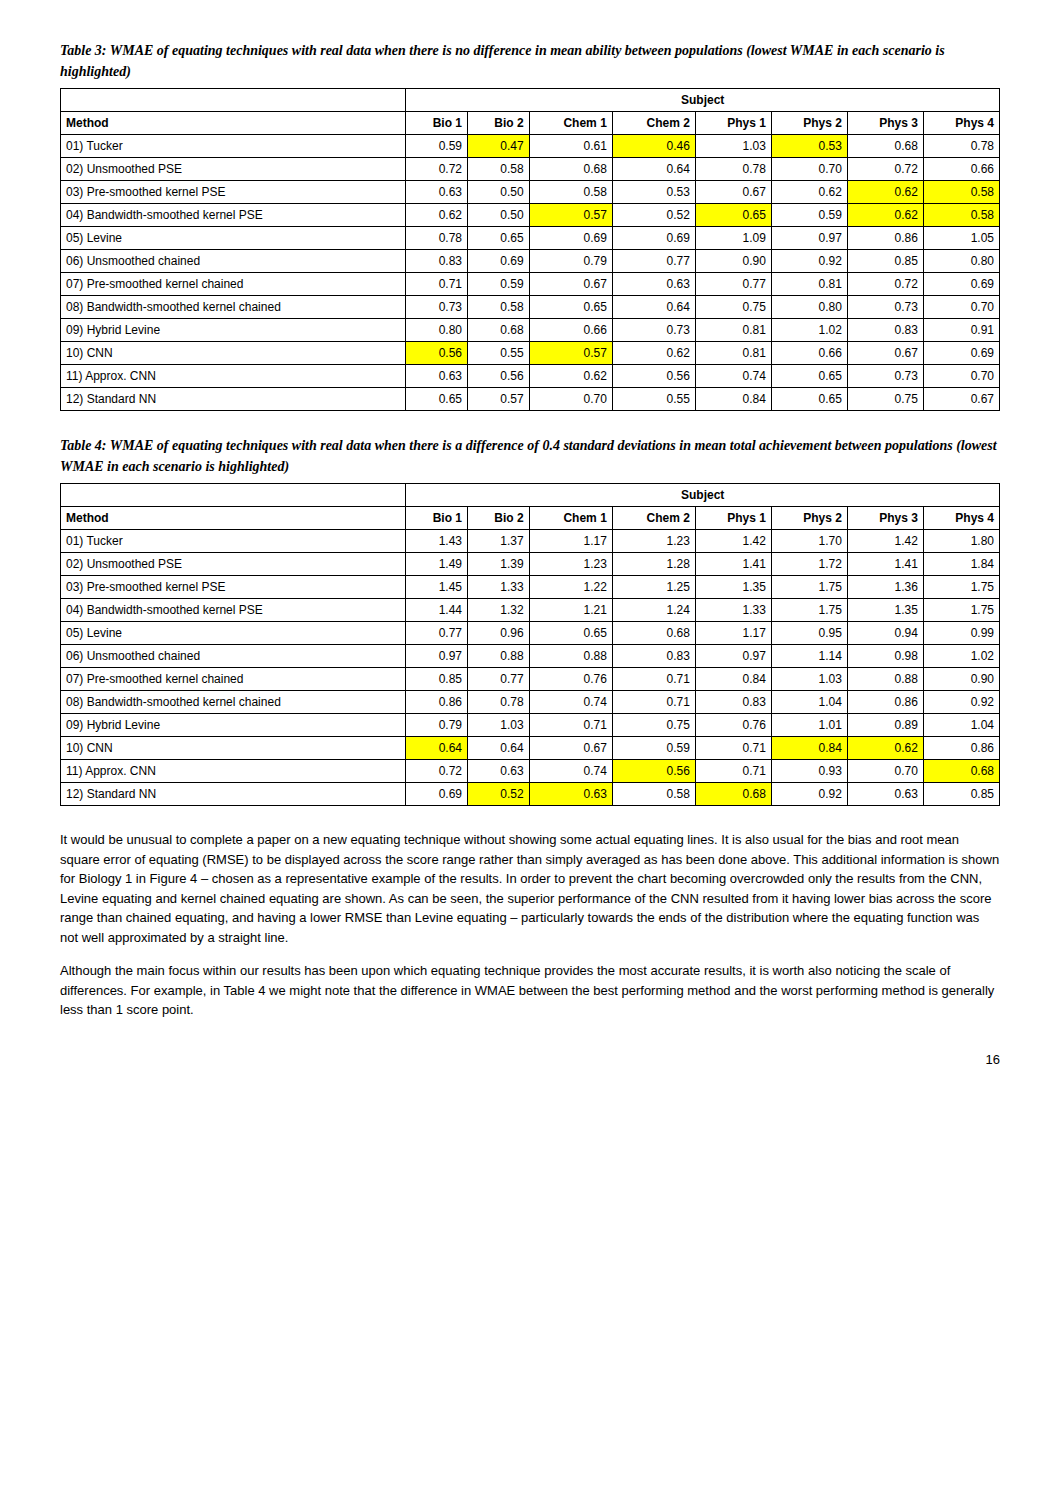Table 3: WMAE of equating techniques with real data when there is no difference in mean ability between populations (lowest WMAE in each scenario is highlighted)
| | Subject |
| Method | Bio 1 | Bio 2 | Chem 1 | Chem 2 | Phys 1 | Phys 2 | Phys 3 | Phys 4 |
| 01) Tucker | 0.59 | 0.47 | 0.61 | 0.46 | 1.03 | 0.53 | 0.68 | 0.78 |
| 02) Unsmoothed PSE | 0.72 | 0.58 | 0.68 | 0.64 | 0.78 | 0.70 | 0.72 | 0.66 |
| 03) Pre-smoothed kernel PSE | 0.63 | 0.50 | 0.58 | 0.53 | 0.67 | 0.62 | 0.62 | 0.58 |
| 04) Bandwidth-smoothed kernel PSE | 0.62 | 0.50 | 0.57 | 0.52 | 0.65 | 0.59 | 0.62 | 0.58 |
| 05) Levine | 0.78 | 0.65 | 0.69 | 0.69 | 1.09 | 0.97 | 0.86 | 1.05 |
| 06) Unsmoothed chained | 0.83 | 0.69 | 0.79 | 0.77 | 0.90 | 0.92 | 0.85 | 0.80 |
| 07) Pre-smoothed kernel chained | 0.71 | 0.59 | 0.67 | 0.63 | 0.77 | 0.81 | 0.72 | 0.69 |
| 08) Bandwidth-smoothed kernel chained | 0.73 | 0.58 | 0.65 | 0.64 | 0.75 | 0.80 | 0.73 | 0.70 |
| 09) Hybrid Levine | 0.80 | 0.68 | 0.66 | 0.73 | 0.81 | 1.02 | 0.83 | 0.91 |
| 10) CNN | 0.56 | 0.55 | 0.57 | 0.62 | 0.81 | 0.66 | 0.67 | 0.69 |
| 11) Approx. CNN | 0.63 | 0.56 | 0.62 | 0.56 | 0.74 | 0.65 | 0.73 | 0.70 |
| 12) Standard NN | 0.65 | 0.57 | 0.70 | 0.55 | 0.84 | 0.65 | 0.75 | 0.67 |
Table 4: WMAE of equating techniques with real data when there is a difference of 0.4 standard deviations in mean total achievement between populations (lowest WMAE in each scenario is highlighted)
| | Subject |
| Method | Bio 1 | Bio 2 | Chem 1 | Chem 2 | Phys 1 | Phys 2 | Phys 3 | Phys 4 |
| 01) Tucker | 1.43 | 1.37 | 1.17 | 1.23 | 1.42 | 1.70 | 1.42 | 1.80 |
| 02) Unsmoothed PSE | 1.49 | 1.39 | 1.23 | 1.28 | 1.41 | 1.72 | 1.41 | 1.84 |
| 03) Pre-smoothed kernel PSE | 1.45 | 1.33 | 1.22 | 1.25 | 1.35 | 1.75 | 1.36 | 1.75 |
| 04) Bandwidth-smoothed kernel PSE | 1.44 | 1.32 | 1.21 | 1.24 | 1.33 | 1.75 | 1.35 | 1.75 |
| 05) Levine | 0.77 | 0.96 | 0.65 | 0.68 | 1.17 | 0.95 | 0.94 | 0.99 |
| 06) Unsmoothed chained | 0.97 | 0.88 | 0.88 | 0.83 | 0.97 | 1.14 | 0.98 | 1.02 |
| 07) Pre-smoothed kernel chained | 0.85 | 0.77 | 0.76 | 0.71 | 0.84 | 1.03 | 0.88 | 0.90 |
| 08) Bandwidth-smoothed kernel chained | 0.86 | 0.78 | 0.74 | 0.71 | 0.83 | 1.04 | 0.86 | 0.92 |
| 09) Hybrid Levine | 0.79 | 1.03 | 0.71 | 0.75 | 0.76 | 1.01 | 0.89 | 1.04 |
| 10) CNN | 0.64 | 0.64 | 0.67 | 0.59 | 0.71 | 0.84 | 0.62 | 0.86 |
| 11) Approx. CNN | 0.72 | 0.63 | 0.74 | 0.56 | 0.71 | 0.93 | 0.70 | 0.68 |
| 12) Standard NN | 0.69 | 0.52 | 0.63 | 0.58 | 0.68 | 0.92 | 0.63 | 0.85 |
It would be unusual to complete a paper on a new equating technique without showing some actual equating lines. It is also usual for the bias and root mean square error of equating (RMSE) to be displayed across the score range rather than simply averaged as has been done above. This additional information is shown for Biology 1 in Figure 4 – chosen as a representative example of the results. In order to prevent the chart becoming overcrowded only the results from the CNN, Levine equating and kernel chained equating are shown. As can be seen, the superior performance of the CNN resulted from it having lower bias across the score range than chained equating, and having a lower RMSE than Levine equating – particularly towards the ends of the distribution where the equating function was not well approximated by a straight line.
Although the main focus within our results has been upon which equating technique provides the most accurate results, it is worth also noticing the scale of differences. For example, in Table 4 we might note that the difference in WMAE between the best performing method and the worst performing method is generally less than 1 score point.
16